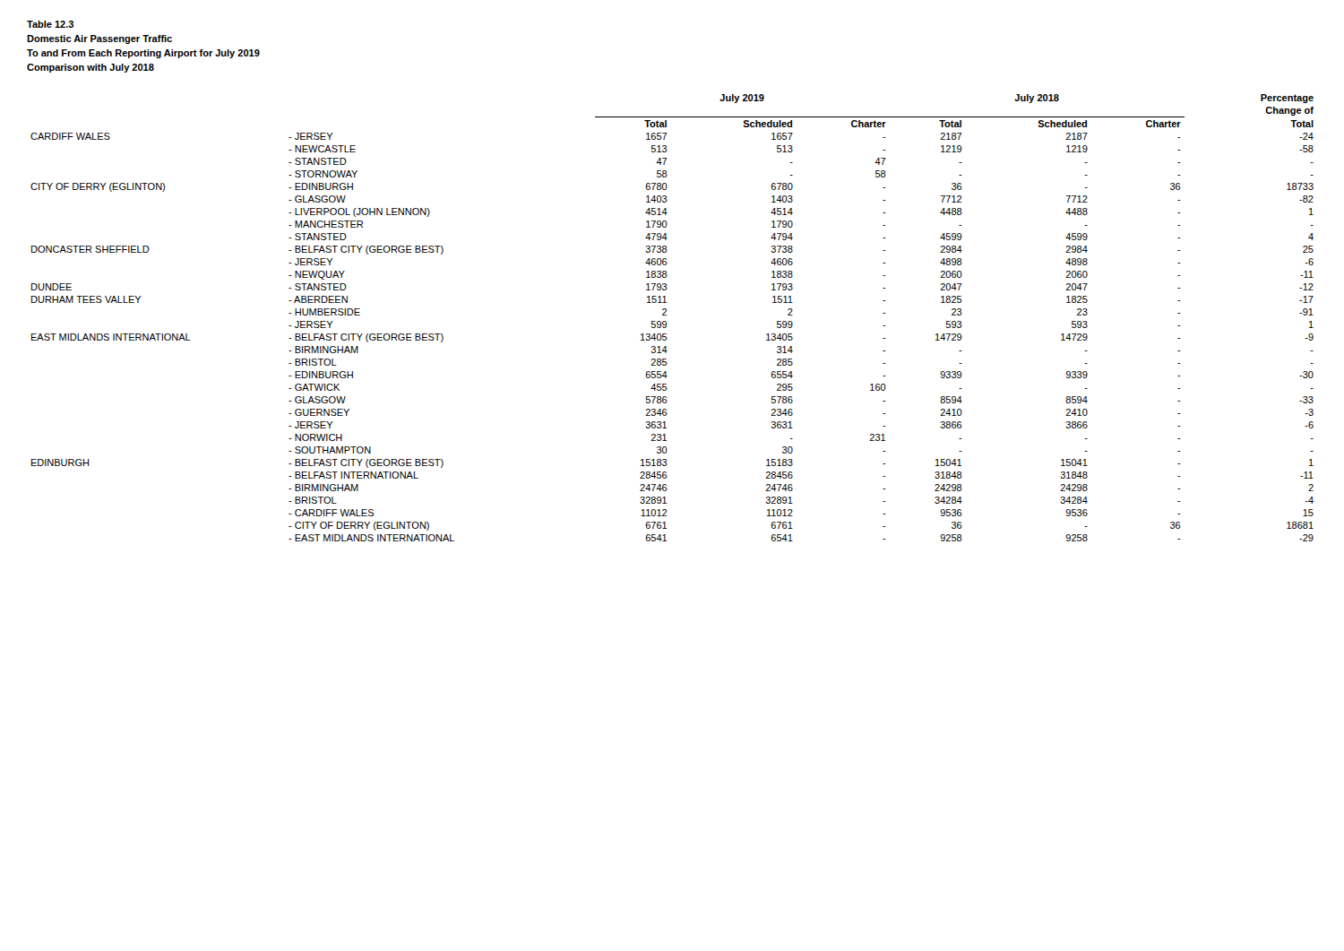Table 12.3
Domestic Air Passenger Traffic
To and From Each Reporting Airport for July 2019
Comparison with July 2018
| | | July 2019 | July 2018 | Percentage |
| --- | --- | --- | --- | --- |
| | | | | Change of |
| | | Total | Scheduled | Charter | Total | Scheduled | Charter | Total |
| CARDIFF WALES | - JERSEY | 1657 | 1657 | - | 2187 | 2187 | - | -24 |
| | - NEWCASTLE | 513 | 513 | - | 1219 | 1219 | - | -58 |
| | - STANSTED | 47 | - | 47 | - | - | - | - |
| | - STORNOWAY | 58 | - | 58 | - | - | - | - |
| CITY OF DERRY (EGLINTON) | - EDINBURGH | 6780 | 6780 | - | 36 | - | 36 | 18733 |
| | - GLASGOW | 1403 | 1403 | - | 7712 | 7712 | - | -82 |
| | - LIVERPOOL (JOHN LENNON) | 4514 | 4514 | - | 4488 | 4488 | - | 1 |
| | - MANCHESTER | 1790 | 1790 | - | - | - | - | - |
| | - STANSTED | 4794 | 4794 | - | 4599 | 4599 | - | 4 |
| DONCASTER SHEFFIELD | - BELFAST CITY (GEORGE BEST) | 3738 | 3738 | - | 2984 | 2984 | - | 25 |
| | - JERSEY | 4606 | 4606 | - | 4898 | 4898 | - | -6 |
| | - NEWQUAY | 1838 | 1838 | - | 2060 | 2060 | - | -11 |
| DUNDEE | - STANSTED | 1793 | 1793 | - | 2047 | 2047 | - | -12 |
| DURHAM TEES VALLEY | - ABERDEEN | 1511 | 1511 | - | 1825 | 1825 | - | -17 |
| | - HUMBERSIDE | 2 | 2 | - | 23 | 23 | - | -91 |
| | - JERSEY | 599 | 599 | - | 593 | 593 | - | 1 |
| EAST MIDLANDS INTERNATIONAL | - BELFAST CITY (GEORGE BEST) | 13405 | 13405 | - | 14729 | 14729 | - | -9 |
| | - BIRMINGHAM | 314 | 314 | - | - | - | - | - |
| | - BRISTOL | 285 | 285 | - | - | - | - | - |
| | - EDINBURGH | 6554 | 6554 | - | 9339 | 9339 | - | -30 |
| | - GATWICK | 455 | 295 | 160 | - | - | - | - |
| | - GLASGOW | 5786 | 5786 | - | 8594 | 8594 | - | -33 |
| | - GUERNSEY | 2346 | 2346 | - | 2410 | 2410 | - | -3 |
| | - JERSEY | 3631 | 3631 | - | 3866 | 3866 | - | -6 |
| | - NORWICH | 231 | - | 231 | - | - | - | - |
| | - SOUTHAMPTON | 30 | 30 | - | - | - | - | - |
| EDINBURGH | - BELFAST CITY (GEORGE BEST) | 15183 | 15183 | - | 15041 | 15041 | - | 1 |
| | - BELFAST INTERNATIONAL | 28456 | 28456 | - | 31848 | 31848 | - | -11 |
| | - BIRMINGHAM | 24746 | 24746 | - | 24298 | 24298 | - | 2 |
| | - BRISTOL | 32891 | 32891 | - | 34284 | 34284 | - | -4 |
| | - CARDIFF WALES | 11012 | 11012 | - | 9536 | 9536 | - | 15 |
| | - CITY OF DERRY (EGLINTON) | 6761 | 6761 | - | 36 | - | 36 | 18681 |
| | - EAST MIDLANDS INTERNATIONAL | 6541 | 6541 | - | 9258 | 9258 | - | -29 |